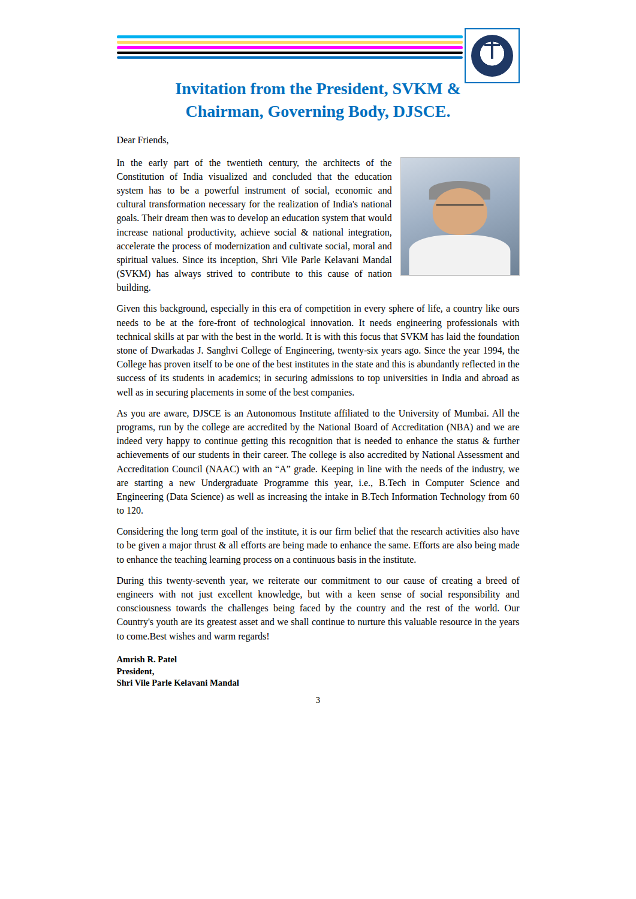Invitation from the President, SVKM &
Chairman, Governing Body, DJSCE.
Dear Friends,
In the early part of the twentieth century, the architects of the Constitution of India visualized and concluded that the education system has to be a powerful instrument of social, economic and cultural transformation necessary for the realization of India's national goals. Their dream then was to develop an education system that would increase national productivity, achieve social & national integration, accelerate the process of modernization and cultivate social, moral and spiritual values. Since its inception, Shri Vile Parle Kelavani Mandal (SVKM) has always strived to contribute to this cause of nation building.
Given this background, especially in this era of competition in every sphere of life, a country like ours needs to be at the fore-front of technological innovation. It needs engineering professionals with technical skills at par with the best in the world. It is with this focus that SVKM has laid the foundation stone of Dwarkadas J. Sanghvi College of Engineering, twenty-six years ago. Since the year 1994, the College has proven itself to be one of the best institutes in the state and this is abundantly reflected in the success of its students in academics; in securing admissions to top universities in India and abroad as well as in securing placements in some of the best companies.
As you are aware, DJSCE is an Autonomous Institute affiliated to the University of Mumbai. All the programs, run by the college are accredited by the National Board of Accreditation (NBA) and we are indeed very happy to continue getting this recognition that is needed to enhance the status & further achievements of our students in their career. The college is also accredited by National Assessment and Accreditation Council (NAAC) with an “A” grade. Keeping in line with the needs of the industry, we are starting a new Undergraduate Programme this year, i.e., B.Tech in Computer Science and Engineering (Data Science) as well as increasing the intake in B.Tech Information Technology from 60 to 120.
Considering the long term goal of the institute, it is our firm belief that the research activities also have to be given a major thrust & all efforts are being made to enhance the same. Efforts are also being made to enhance the teaching learning process on a continuous basis in the institute.
During this twenty-seventh year, we reiterate our commitment to our cause of creating a breed of engineers with not just excellent knowledge, but with a keen sense of social responsibility and consciousness towards the challenges being faced by the country and the rest of the world. Our Country's youth are its greatest asset and we shall continue to nurture this valuable resource in the years to come.Best wishes and warm regards!
Amrish R. Patel
President,
Shri Vile Parle Kelavani Mandal
3